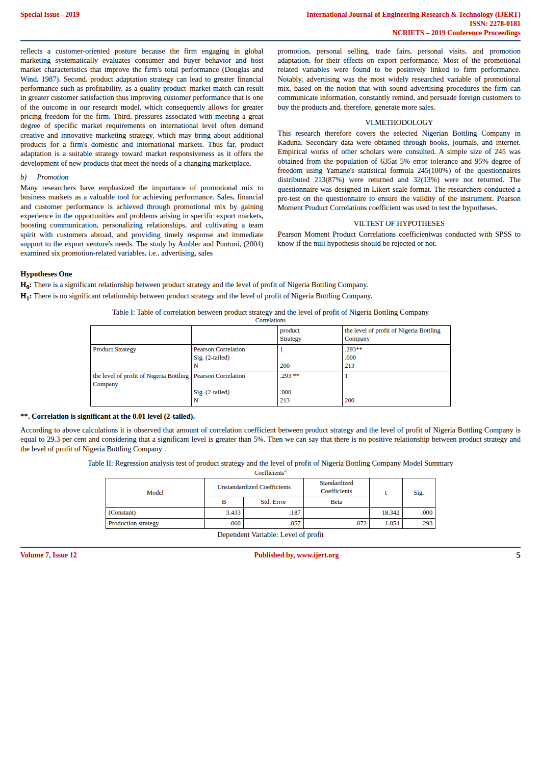Special Issue - 2019
International Journal of Engineering Research & Technology (IJERT)
ISSN: 2278-0181
NCRIETS – 2019 Conference Proceedings
reflects a customer-oriented posture because the firm engaging in global marketing systematically evaluates consumer and buyer behavior and host market characteristics that improve the firm's total performance (Douglas and Wind, 1987). Second, product adaptation strategy can lead to greater financial performance such as profitability, as a quality product–market match can result in greater customer satisfaction thus improving customer performance that is one of the outcome in our research model, which consequently allows for greater pricing freedom for the firm. Third, pressures associated with meeting a great degree of specific market requirements on international level often demand creative and innovative marketing strategy, which may bring about additional products for a firm's domestic and international markets. Thus far, product adaptation is a suitable strategy toward market responsiveness as it offers the development of new products that meet the needs of a changing marketplace.
b) Promotion
Many researchers have emphasized the importance of promotional mix to business markets as a valuable tool for achieving performance. Sales, financial and customer performance is achieved through promotional mix by gaining experience in the opportunities and problems arising in specific export markets, boosting communication, personalizing relationships, and cultivating a team spirit with customers abroad, and providing timely response and immediate support to the export venture's needs. The study by Ambler and Puntoni, (2004) examined six promotion-related variables, i.e., advertising, sales
promotion, personal selling, trade fairs, personal visits, and promotion adaptation, for their effects on export performance. Most of the promotional related variables were found to be positively linked to firm performance. Notably, advertising was the most widely researched variable of promotional mix, based on the notion that with sound advertising procedures the firm can communicate information, constantly remind, and persuade foreign customers to buy the products and, therefore, generate more sales.
VI.METHODOLOGY
This research therefore covers the selected Nigerian Bottling Company in Kaduna. Secondary data were obtained through books, journals, and internet. Empirical works of other scholars were consulted. A simple size of 245 was obtained from the population of 635at 5% error tolerance and 95% degree of freedom using Yamane's statistical formula 245(100%) of the questionnaires distributed 213(87%) were returned and 32(13%) were not returned. The questionnaire was designed in Likert scale format. The researchers conducted a pre-test on the questionnaire to ensure the validity of the instrument. Pearson Moment Product Correlations coefficient was used to test the hypotheses.
VII.TEST OF HYPOTHESES
Pearson Moment Product Correlations coefficientwas conducted with SPSS to know if the null hypothesis should be rejected or not.
Hypotheses One
H0: There is a significant relationship between product strategy and the level of profit of Nigeria Bottling Company.
H1: There is no significant relationship between product strategy and the level of profit of Nigeria Bottling Company.
Table I: Table of correlation between product strategy and the level of profit of Nigeria Bottling Company
Correlations
| | | product Strategy | the level of profit of Nigeria Bottling Company |
| Product Strategy | Pearson Correlation Sig. (2-tailed) N | 1 200 | .293** .000 213 |
| the level of profit of Nigeria Bottling Company | Pearson Correlation Sig. (2-tailed) N | .293 ** .000 213 | 1 200 |
**. Correlation is significant at the 0.01 level (2-tailed).
According to above calculations it is observed that amount of correlation coefficient between product strategy and the level of profit of Nigeria Bottling Company is equal to 29.3 per cent and considering that a significant level is greater than 5%. Then we can say that there is no positive relationship between product strategy and the level of profit of Nigeria Bottling Company .
Table II: Regression analysis test of product strategy and the level of profit of Nigeria Bottling Company Model Summary
Coefficientsa
| Model | Unstandardized Coefficients | Standardized Coefficients | t | Sig. |
| --- | --- | --- | --- | --- |
| B | Std. Error | Beta |
| (Constant) | 3.433 | .187 | | 18.342 | .000 |
| Production strategy | .060 | .057 | .072 | 1.054 | .293 |
Dependent Variable: Level of profit
Volume 7, Issue 12
Published by, www.ijert.org
5